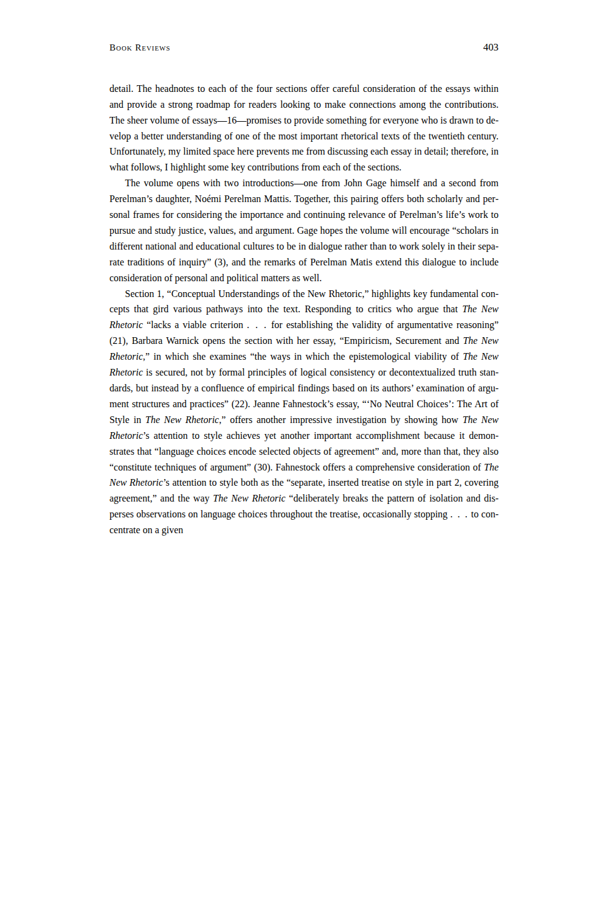Book Reviews 403
detail. The headnotes to each of the four sections offer careful consideration of the essays within and provide a strong roadmap for readers looking to make connections among the contributions. The sheer volume of essays—16—promises to provide something for everyone who is drawn to develop a better understanding of one of the most important rhetorical texts of the twentieth century. Unfortunately, my limited space here prevents me from discussing each essay in detail; therefore, in what follows, I highlight some key contributions from each of the sections.
The volume opens with two introductions—one from John Gage himself and a second from Perelman’s daughter, Noémi Perelman Mattis. Together, this pairing offers both scholarly and personal frames for considering the importance and continuing relevance of Perelman’s life’s work to pursue and study justice, values, and argument. Gage hopes the volume will encourage “scholars in different national and educational cultures to be in dialogue rather than to work solely in their separate traditions of inquiry” (3), and the remarks of Perelman Matis extend this dialogue to include consideration of personal and political matters as well.
Section 1, “Conceptual Understandings of the New Rhetoric,” highlights key fundamental concepts that gird various pathways into the text. Responding to critics who argue that The New Rhetoric “lacks a viable criterion . . . for establishing the validity of argumentative reasoning” (21), Barbara Warnick opens the section with her essay, “Empiricism, Securement and The New Rhetoric,” in which she examines “the ways in which the epistemological viability of The New Rhetoric is secured, not by formal principles of logical consistency or decontextualized truth standards, but instead by a confluence of empirical findings based on its authors’ examination of argument structures and practices” (22). Jeanne Fahnestock’s essay, “‘No Neutral Choices’: The Art of Style in The New Rhetoric,” offers another impressive investigation by showing how The New Rhetoric’s attention to style achieves yet another important accomplishment because it demonstrates that “language choices encode selected objects of agreement” and, more than that, they also “constitute techniques of argument” (30). Fahnestock offers a comprehensive consideration of The New Rhetoric’s attention to style both as the “separate, inserted treatise on style in part 2, covering agreement,” and the way The New Rhetoric “deliberately breaks the pattern of isolation and disperses observations on language choices throughout the treatise, occasionally stopping . . . to concentrate on a given